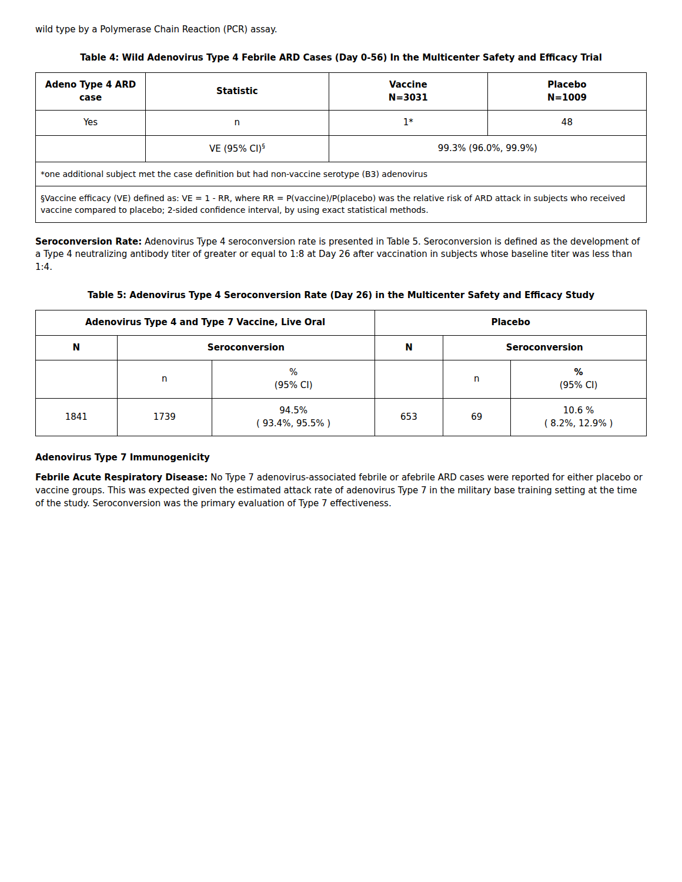wild type by a Polymerase Chain Reaction (PCR) assay.
Table 4: Wild Adenovirus Type 4 Febrile ARD Cases (Day 0-56) In the Multicenter Safety and Efficacy Trial
| Adeno Type 4 ARD case | Statistic | Vaccine N=3031 | Placebo N=1009 |
| --- | --- | --- | --- |
| Yes | n | 1* | 48 |
| | VE (95% CI) § | 99.3% (96.0%, 99.9%) |
| *one additional subject met the case definition but had non-vaccine serotype (B3) adenovirus |
| §Vaccine efficacy (VE) defined as: VE = 1 - RR, where RR = P(vaccine)/P(placebo) was the relative risk of ARD attack in subjects who received vaccine compared to placebo; 2-sided confidence interval, by using exact statistical methods. |
Seroconversion Rate: Adenovirus Type 4 seroconversion rate is presented in Table 5. Seroconversion is defined as the development of a Type 4 neutralizing antibody titer of greater or equal to 1:8 at Day 26 after vaccination in subjects whose baseline titer was less than 1:4.
Table 5: Adenovirus Type 4 Seroconversion Rate (Day 26) in the Multicenter Safety and Efficacy Study
| Adenovirus Type 4 and Type 7 Vaccine, Live Oral | Placebo |
| --- | --- |
| N | Seroconversion | N | Seroconversion |
| | n | % (95% CI) | | n | % (95% CI) |
| 1841 | 1739 | 94.5% ( 93.4%, 95.5% ) | 653 | 69 | 10.6 % ( 8.2%, 12.9% ) |
Adenovirus Type 7 Immunogenicity
Febrile Acute Respiratory Disease: No Type 7 adenovirus-associated febrile or afebrile ARD cases were reported for either placebo or vaccine groups. This was expected given the estimated attack rate of adenovirus Type 7 in the military base training setting at the time of the study. Seroconversion was the primary evaluation of Type 7 effectiveness.